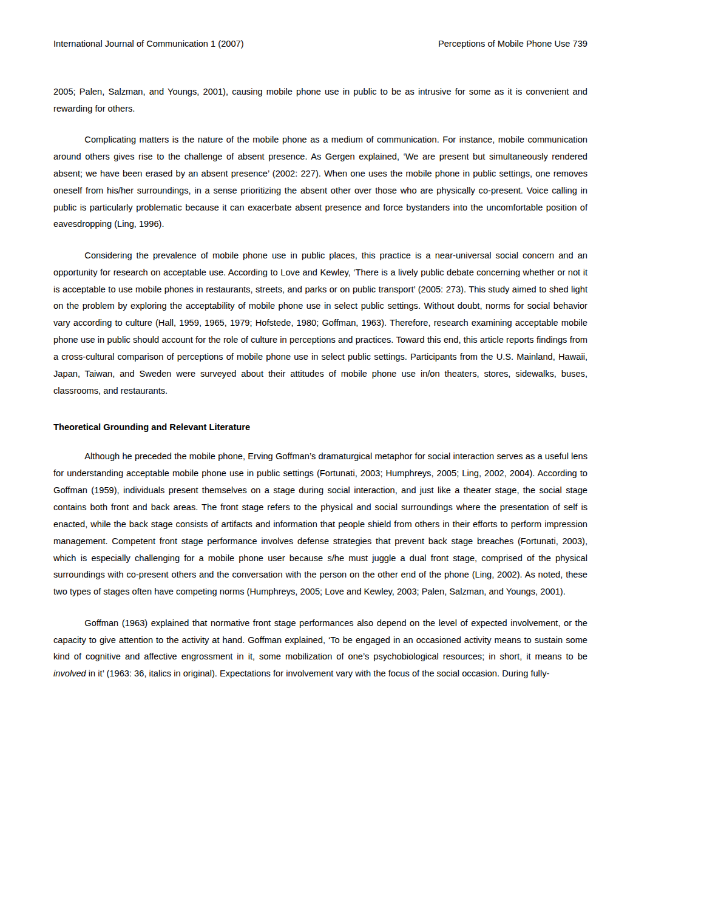International Journal of Communication 1 (2007) Perceptions of Mobile Phone Use 739
2005; Palen, Salzman, and Youngs, 2001), causing mobile phone use in public to be as intrusive for some as it is convenient and rewarding for others.
Complicating matters is the nature of the mobile phone as a medium of communication. For instance, mobile communication around others gives rise to the challenge of absent presence. As Gergen explained, ‘We are present but simultaneously rendered absent; we have been erased by an absent presence’ (2002: 227). When one uses the mobile phone in public settings, one removes oneself from his/her surroundings, in a sense prioritizing the absent other over those who are physically co-present. Voice calling in public is particularly problematic because it can exacerbate absent presence and force bystanders into the uncomfortable position of eavesdropping (Ling, 1996).
Considering the prevalence of mobile phone use in public places, this practice is a near-universal social concern and an opportunity for research on acceptable use. According to Love and Kewley, ‘There is a lively public debate concerning whether or not it is acceptable to use mobile phones in restaurants, streets, and parks or on public transport’ (2005: 273). This study aimed to shed light on the problem by exploring the acceptability of mobile phone use in select public settings. Without doubt, norms for social behavior vary according to culture (Hall, 1959, 1965, 1979; Hofstede, 1980; Goffman, 1963). Therefore, research examining acceptable mobile phone use in public should account for the role of culture in perceptions and practices. Toward this end, this article reports findings from a cross-cultural comparison of perceptions of mobile phone use in select public settings. Participants from the U.S. Mainland, Hawaii, Japan, Taiwan, and Sweden were surveyed about their attitudes of mobile phone use in/on theaters, stores, sidewalks, buses, classrooms, and restaurants.
Theoretical Grounding and Relevant Literature
Although he preceded the mobile phone, Erving Goffman’s dramaturgical metaphor for social interaction serves as a useful lens for understanding acceptable mobile phone use in public settings (Fortunati, 2003; Humphreys, 2005; Ling, 2002, 2004). According to Goffman (1959), individuals present themselves on a stage during social interaction, and just like a theater stage, the social stage contains both front and back areas. The front stage refers to the physical and social surroundings where the presentation of self is enacted, while the back stage consists of artifacts and information that people shield from others in their efforts to perform impression management. Competent front stage performance involves defense strategies that prevent back stage breaches (Fortunati, 2003), which is especially challenging for a mobile phone user because s/he must juggle a dual front stage, comprised of the physical surroundings with co-present others and the conversation with the person on the other end of the phone (Ling, 2002). As noted, these two types of stages often have competing norms (Humphreys, 2005; Love and Kewley, 2003; Palen, Salzman, and Youngs, 2001).
Goffman (1963) explained that normative front stage performances also depend on the level of expected involvement, or the capacity to give attention to the activity at hand. Goffman explained, ‘To be engaged in an occasioned activity means to sustain some kind of cognitive and affective engrossment in it, some mobilization of one’s psychobiological resources; in short, it means to be involved in it’ (1963: 36, italics in original). Expectations for involvement vary with the focus of the social occasion. During fully-